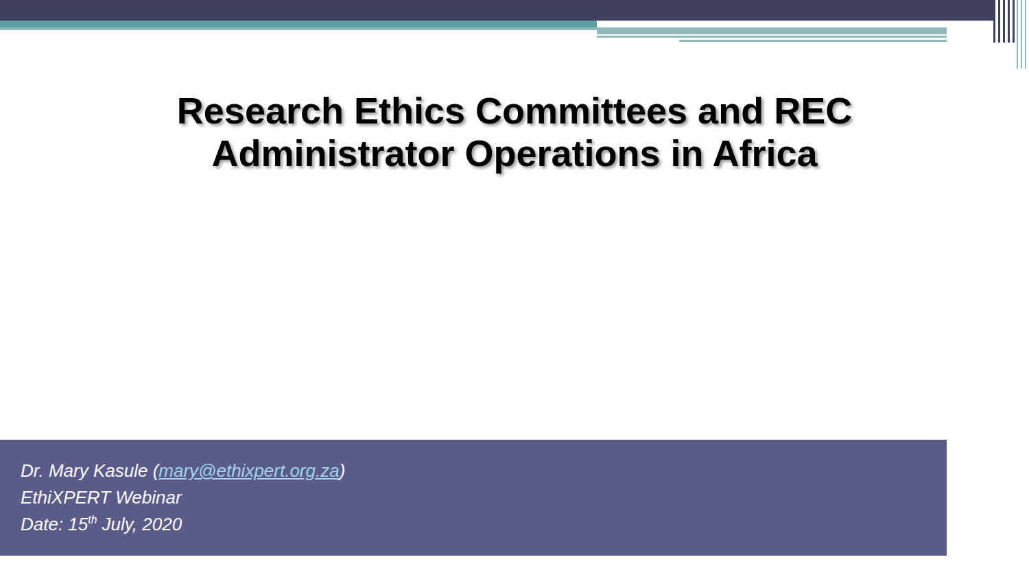Research Ethics Committees and REC Administrator Operations in Africa
Dr. Mary Kasule (mary@ethixpert.org.za)
EthiXPERT Webinar
Date: 15th July, 2020